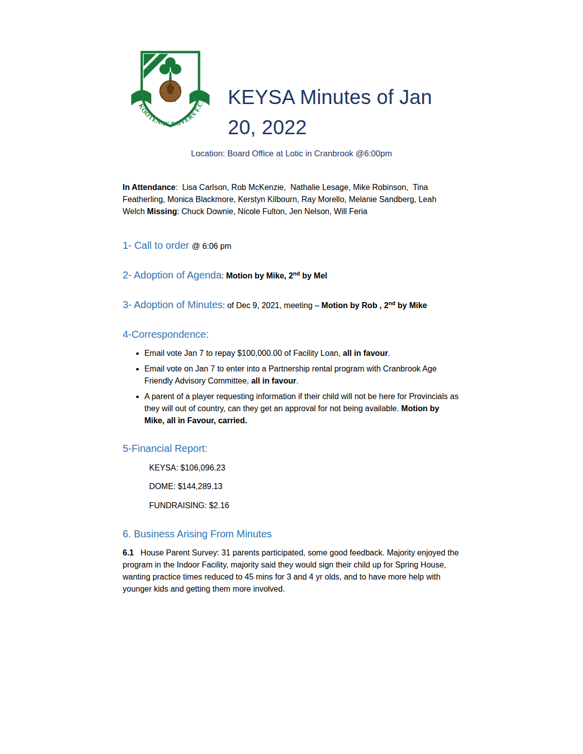KOOTENAY ROVERS F.C.
KEYSA Minutes of Jan 20, 2022
Location: Board Office at Lotic in Cranbrook @6:00pm
In Attendance: Lisa Carlson, Rob McKenzie, Nathalie Lesage, Mike Robinson, Tina Featherling, Monica Blackmore, Kerstyn Kilbourn, Ray Morello, Melanie Sandberg, Leah Welch Missing: Chuck Downie, Nicole Fulton, Jen Nelson, Will Feria
1- Call to order @ 6:06 pm
2- Adoption of Agenda: Motion by Mike, 2nd by Mel
3- Adoption of Minutes: of Dec 9, 2021, meeting – Motion by Rob , 2nd by Mike
4-Correspondence:
Email vote Jan 7 to repay $100,000.00 of Facility Loan, all in favour.
Email vote on Jan 7 to enter into a Partnership rental program with Cranbrook Age Friendly Advisory Committee, all in favour.
A parent of a player requesting information if their child will not be here for Provincials as they will out of country, can they get an approval for not being available. Motion by Mike, all in Favour, carried.
5-Financial Report:
KEYSA: $106,096.23
DOME: $144,289.13
FUNDRAISING: $2.16
6. Business Arising From Minutes
6.1 House Parent Survey: 31 parents participated, some good feedback. Majority enjoyed the program in the Indoor Facility, majority said they would sign their child up for Spring House, wanting practice times reduced to 45 mins for 3 and 4 yr olds, and to have more help with younger kids and getting them more involved.